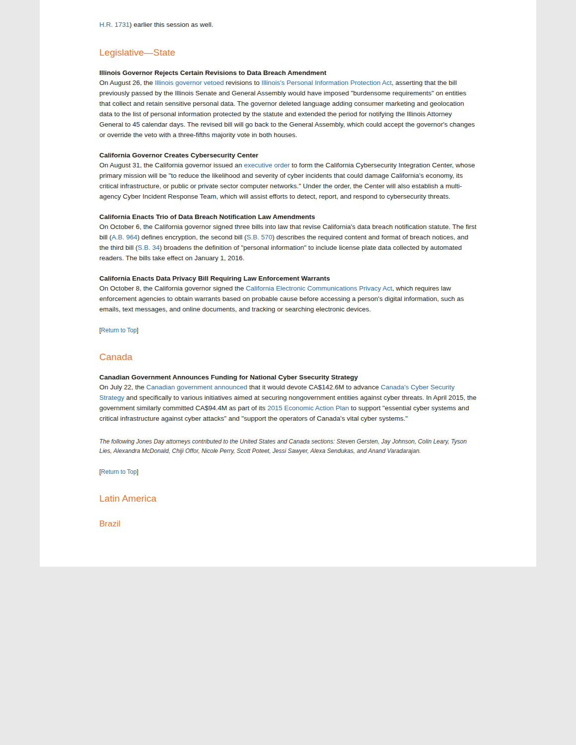H.R. 1731) earlier this session as well.
Legislative—State
Illinois Governor Rejects Certain Revisions to Data Breach Amendment
On August 26, the Illinois governor vetoed revisions to Illinois's Personal Information Protection Act, asserting that the bill previously passed by the Illinois Senate and General Assembly would have imposed "burdensome requirements" on entities that collect and retain sensitive personal data. The governor deleted language adding consumer marketing and geolocation data to the list of personal information protected by the statute and extended the period for notifying the Illinois Attorney General to 45 calendar days. The revised bill will go back to the General Assembly, which could accept the governor's changes or override the veto with a three-fifths majority vote in both houses.
California Governor Creates Cybersecurity Center
On August 31, the California governor issued an executive order to form the California Cybersecurity Integration Center, whose primary mission will be "to reduce the likelihood and severity of cyber incidents that could damage California's economy, its critical infrastructure, or public or private sector computer networks." Under the order, the Center will also establish a multi-agency Cyber Incident Response Team, which will assist efforts to detect, report, and respond to cybersecurity threats.
California Enacts Trio of Data Breach Notification Law Amendments
On October 6, the California governor signed three bills into law that revise California's data breach notification statute. The first bill (A.B. 964) defines encryption, the second bill (S.B. 570) describes the required content and format of breach notices, and the third bill (S.B. 34) broadens the definition of "personal information" to include license plate data collected by automated readers. The bills take effect on January 1, 2016.
California Enacts Data Privacy Bill Requiring Law Enforcement Warrants
On October 8, the California governor signed the California Electronic Communications Privacy Act, which requires law enforcement agencies to obtain warrants based on probable cause before accessing a person's digital information, such as emails, text messages, and online documents, and tracking or searching electronic devices.
[Return to Top]
Canada
Canadian Government Announces Funding for National Cyber Ssecurity Strategy
On July 22, the Canadian government announced that it would devote CA$142.6M to advance Canada's Cyber Security Strategy and specifically to various initiatives aimed at securing nongovernment entities against cyber threats. In April 2015, the government similarly committed CA$94.4M as part of its 2015 Economic Action Plan to support "essential cyber systems and critical infrastructure against cyber attacks" and "support the operators of Canada's vital cyber systems."
The following Jones Day attorneys contributed to the United States and Canada sections: Steven Gersten, Jay Johnson, Colin Leary, Tyson Lies, Alexandra McDonald, Chiji Offor, Nicole Perry, Scott Poteet, Jessi Sawyer, Alexa Sendukas, and Anand Varadarajan.
[Return to Top]
Latin America
Brazil